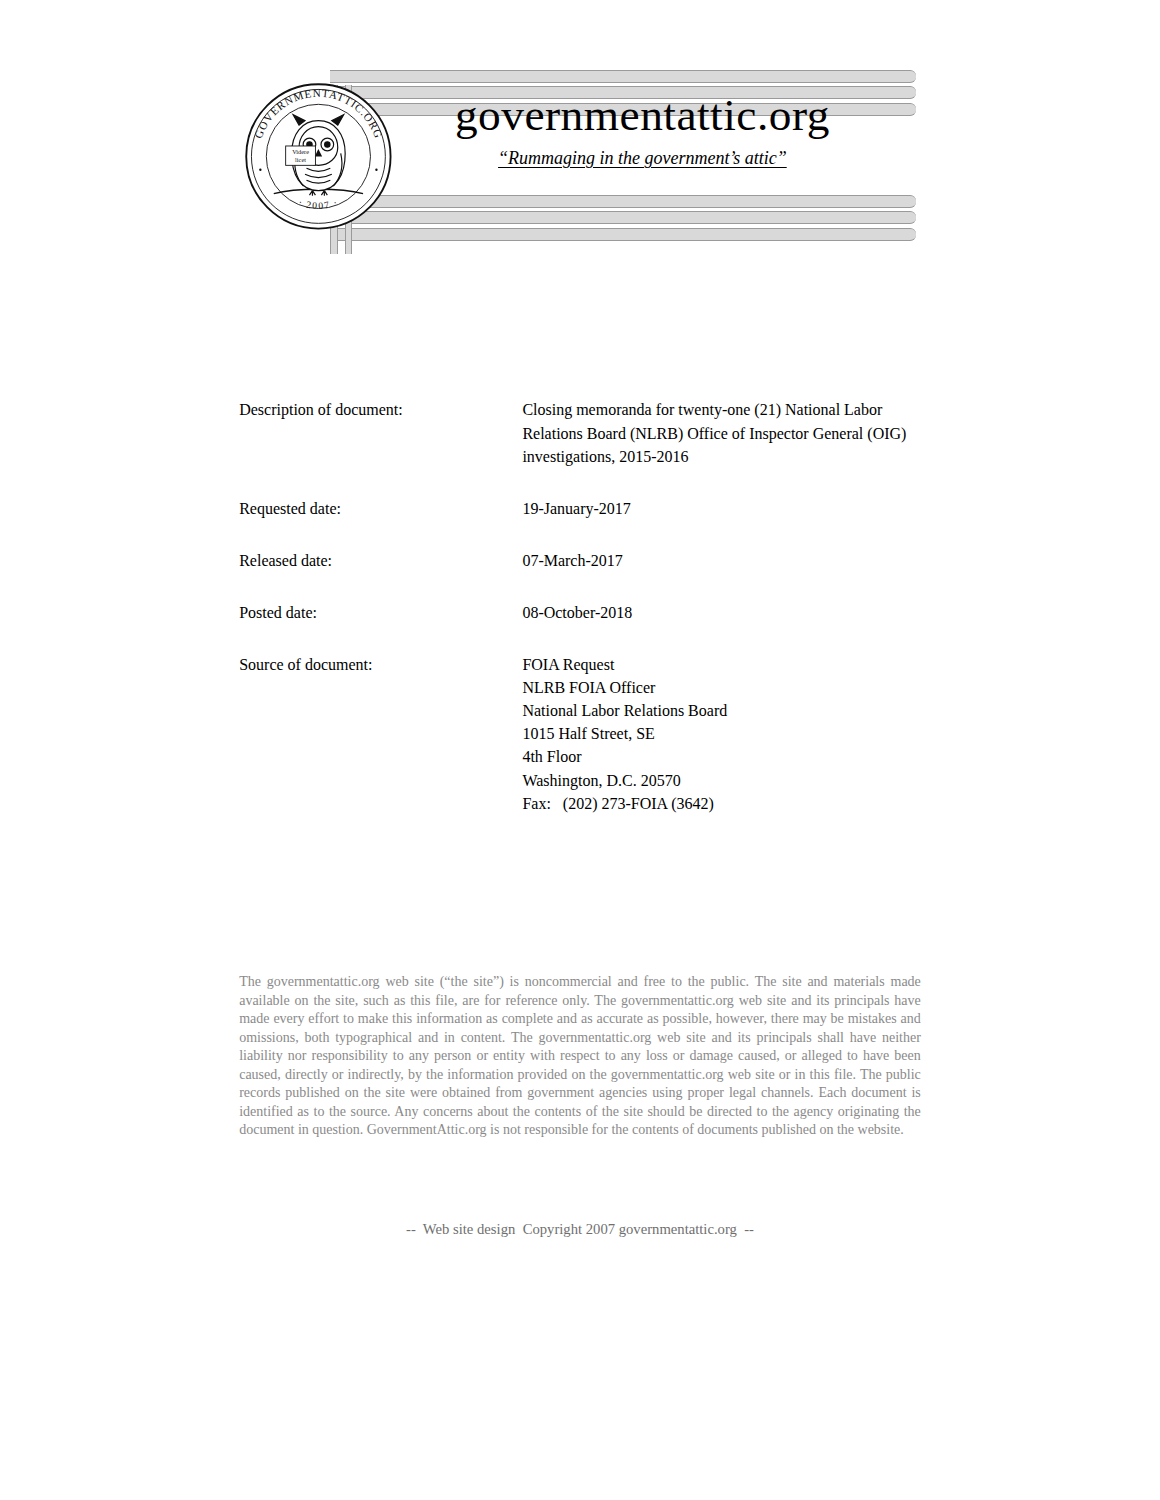governmentattic.org
“Rummaging in the government’s attic”
GOVERNMENTATTIC.ORG · 2007 · Videre licet
| Description of document: | Closing memoranda for twenty-one (21) National Labor Relations Board (NLRB) Office of Inspector General (OIG) investigations, 2015-2016 |
| Requested date: | 19-January-2017 |
| Released date: | 07-March-2017 |
| Posted date: | 08-October-2018 |
| Source of document: | FOIA Request NLRB FOIA Officer National Labor Relations Board 1015 Half Street, SE 4th Floor Washington, D.C. 20570 Fax: (202) 273-FOIA (3642) |
The governmentattic.org web site (“the site”) is noncommercial and free to the public. The site and materials made available on the site, such as this file, are for reference only. The governmentattic.org web site and its principals have made every effort to make this information as complete and as accurate as possible, however, there may be mistakes and omissions, both typographical and in content. The governmentattic.org web site and its principals shall have neither liability nor responsibility to any person or entity with respect to any loss or damage caused, or alleged to have been caused, directly or indirectly, by the information provided on the governmentattic.org web site or in this file. The public records published on the site were obtained from government agencies using proper legal channels. Each document is identified as to the source. Any concerns about the contents of the site should be directed to the agency originating the document in question. GovernmentAttic.org is not responsible for the contents of documents published on the website.
-- Web site design Copyright 2007 governmentattic.org --